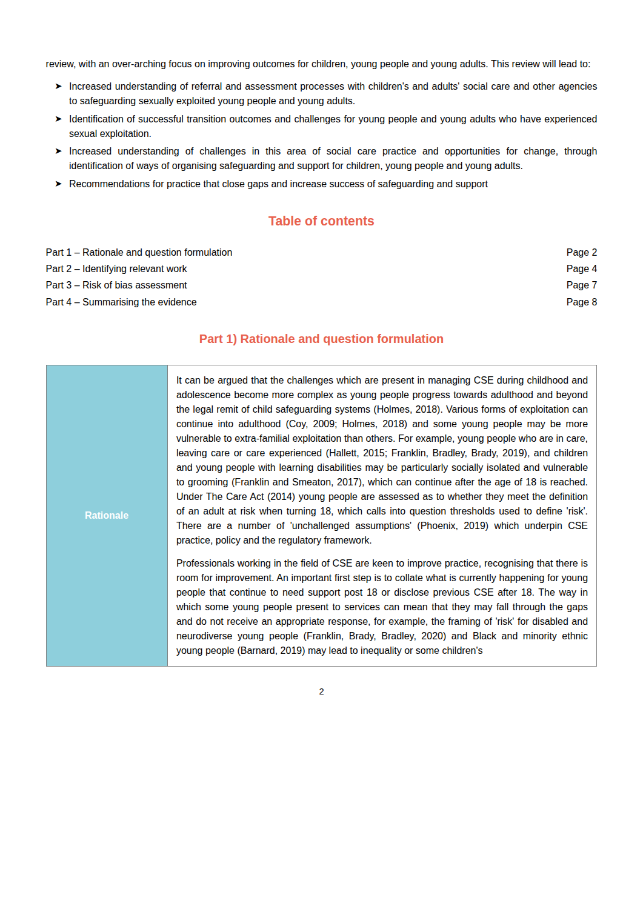review, with an over-arching focus on improving outcomes for children, young people and young adults. This review will lead to:
Increased understanding of referral and assessment processes with children's and adults' social care and other agencies to safeguarding sexually exploited young people and young adults.
Identification of successful transition outcomes and challenges for young people and young adults who have experienced sexual exploitation.
Increased understanding of challenges in this area of social care practice and opportunities for change, through identification of ways of organising safeguarding and support for children, young people and young adults.
Recommendations for practice that close gaps and increase success of safeguarding and support
Table of contents
| Part 1 – Rationale and question formulation | Page 2 |
| Part 2 – Identifying relevant work | Page 4 |
| Part 3 – Risk of bias assessment | Page 7 |
| Part 4 – Summarising the evidence | Page 8 |
Part 1) Rationale and question formulation
| Rationale | It can be argued that the challenges which are present in managing CSE during childhood and adolescence become more complex as young people progress towards adulthood and beyond the legal remit of child safeguarding systems (Holmes, 2018). Various forms of exploitation can continue into adulthood (Coy, 2009; Holmes, 2018) and some young people may be more vulnerable to extra-familial exploitation than others. For example, young people who are in care, leaving care or care experienced (Hallett, 2015; Franklin, Bradley, Brady, 2019), and children and young people with learning disabilities may be particularly socially isolated and vulnerable to grooming (Franklin and Smeaton, 2017), which can continue after the age of 18 is reached. Under The Care Act (2014) young people are assessed as to whether they meet the definition of an adult at risk when turning 18, which calls into question thresholds used to define 'risk'. There are a number of 'unchallenged assumptions' (Phoenix, 2019) which underpin CSE practice, policy and the regulatory framework. Professionals working in the field of CSE are keen to improve practice, recognising that there is room for improvement. An important first step is to collate what is currently happening for young people that continue to need support post 18 or disclose previous CSE after 18. The way in which some young people present to services can mean that they may fall through the gaps and do not receive an appropriate response, for example, the framing of 'risk' for disabled and neurodiverse young people (Franklin, Brady, Bradley, 2020) and Black and minority ethnic young people (Barnard, 2019) may lead to inequality or some children's |
2